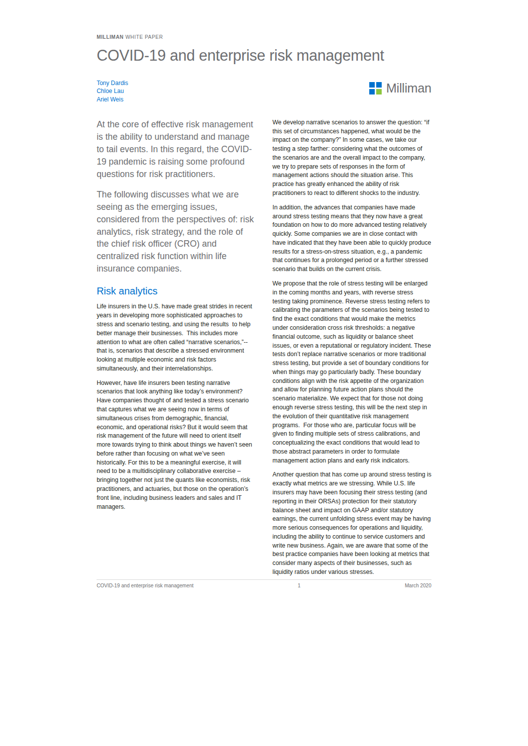MILLIMAN WHITE PAPER
COVID-19 and enterprise risk management
Tony Dardis
Chloe Lau
Ariel Weis
Milliman
At the core of effective risk management is the ability to understand and manage to tail events. In this regard, the COVID-19 pandemic is raising some profound questions for risk practitioners.
The following discusses what we are seeing as the emerging issues, considered from the perspectives of: risk analytics, risk strategy, and the role of the chief risk officer (CRO) and centralized risk function within life insurance companies.
Risk analytics
Life insurers in the U.S. have made great strides in recent years in developing more sophisticated approaches to stress and scenario testing, and using the results to help better manage their businesses. This includes more attention to what are often called “narrative scenarios,”-- that is, scenarios that describe a stressed environment looking at multiple economic and risk factors simultaneously, and their interrelationships.
However, have life insurers been testing narrative scenarios that look anything like today’s environment? Have companies thought of and tested a stress scenario that captures what we are seeing now in terms of simultaneous crises from demographic, financial, economic, and operational risks? But it would seem that risk management of the future will need to orient itself more towards trying to think about things we haven’t seen before rather than focusing on what we’ve seen historically. For this to be a meaningful exercise, it will need to be a multidisciplinary collaborative exercise – bringing together not just the quants like economists, risk practitioners, and actuaries, but those on the operation’s front line, including business leaders and sales and IT managers.
We develop narrative scenarios to answer the question: “if this set of circumstances happened, what would be the impact on the company?” In some cases, we take our testing a step farther: considering what the outcomes of the scenarios are and the overall impact to the company, we try to prepare sets of responses in the form of management actions should the situation arise. This practice has greatly enhanced the ability of risk practitioners to react to different shocks to the industry.
In addition, the advances that companies have made around stress testing means that they now have a great foundation on how to do more advanced testing relatively quickly. Some companies we are in close contact with have indicated that they have been able to quickly produce results for a stress-on-stress situation, e.g., a pandemic that continues for a prolonged period or a further stressed scenario that builds on the current crisis.
We propose that the role of stress testing will be enlarged in the coming months and years, with reverse stress testing taking prominence. Reverse stress testing refers to calibrating the parameters of the scenarios being tested to find the exact conditions that would make the metrics under consideration cross risk thresholds: a negative financial outcome, such as liquidity or balance sheet issues, or even a reputational or regulatory incident. These tests don’t replace narrative scenarios or more traditional stress testing, but provide a set of boundary conditions for when things may go particularly badly. These boundary conditions align with the risk appetite of the organization and allow for planning future action plans should the scenario materialize. We expect that for those not doing enough reverse stress testing, this will be the next step in the evolution of their quantitative risk management programs. For those who are, particular focus will be given to finding multiple sets of stress calibrations, and conceptualizing the exact conditions that would lead to those abstract parameters in order to formulate management action plans and early risk indicators.
Another question that has come up around stress testing is exactly what metrics are we stressing. While U.S. life insurers may have been focusing their stress testing (and reporting in their ORSAs) protection for their statutory balance sheet and impact on GAAP and/or statutory earnings, the current unfolding stress event may be having more serious consequences for operations and liquidity, including the ability to continue to service customers and write new business. Again, we are aware that some of the best practice companies have been looking at metrics that consider many aspects of their businesses, such as liquidity ratios under various stresses.
COVID-19 and enterprise risk management
1
March 2020